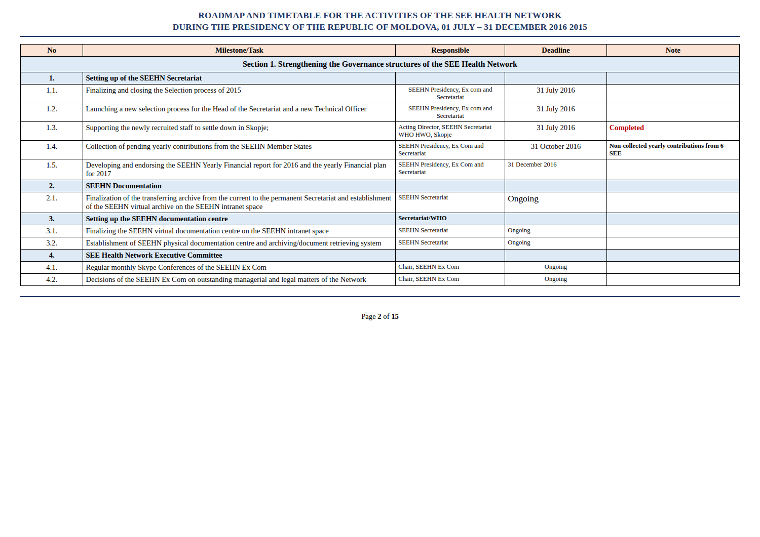ROADMAP AND TIMETABLE FOR THE ACTIVITIES OF THE SEE HEALTH NETWORK
DURING THE PRESIDENCY OF THE REPUBLIC OF MOLDOVA, 01 JULY – 31 DECEMBER 2016 2015
| No | Milestone/Task | Responsible | Deadline | Note |
| --- | --- | --- | --- | --- |
| Section 1. Strengthening the Governance structures of the SEE Health Network |
| 1. | Setting up of the SEEHN Secretariat | | | |
| 1.1. | Finalizing and closing the Selection process of 2015 | SEEHN Presidency, Ex com and Secretariat | 31 July 2016 | |
| 1.2. | Launching a new selection process for the Head of the Secretariat and a new Technical Officer | SEEHN Presidency, Ex com and Secretariat | 31 July 2016 | |
| 1.3. | Supporting the newly recruited staff to settle down in Skopje; | Acting Director, SEEHN Secretariat WHO HWO, Skopje | 31 July 2016 | Completed |
| 1.4. | Collection of pending yearly contributions from the SEEHN Member States | SEEHN Presidency, Ex Com and Secretariat | 31 October 2016 | Non-collected yearly contributions from 6 SEE |
| 1.5. | Developing and endorsing the SEEHN Yearly Financial report for 2016 and the yearly Financial plan for 2017 | SEEHN Presidency, Ex Com and Secretariat | 31 December 2016 | |
| 2. | SEEHN Documentation | | | |
| 2.1. | Finalization of the transferring archive from the current to the permanent Secretariat and establishment of the SEEHN virtual archive on the SEEHN intranet space | SEEHN Secretariat | Ongoing | |
| 3. | Setting up the SEEHN documentation centre | Secretariat/WHO | | |
| 3.1. | Finalizing the SEEHN virtual documentation centre on the SEEHN intranet space | SEEHN Secretariat | Ongoing | |
| 3.2. | Establishment of SEEHN physical documentation centre and archiving/document retrieving system | SEEHN Secretariat | Ongoing | |
| 4. | SEE Health Network Executive Committee | | | |
| 4.1. | Regular monthly Skype Conferences of the SEEHN Ex Com | Chair, SEEHN Ex Com | Ongoing | |
| 4.2. | Decisions of the SEEHN Ex Com on outstanding managerial and legal matters of the Network | Chair, SEEHN Ex Com | Ongoing | |
Page 2 of 15